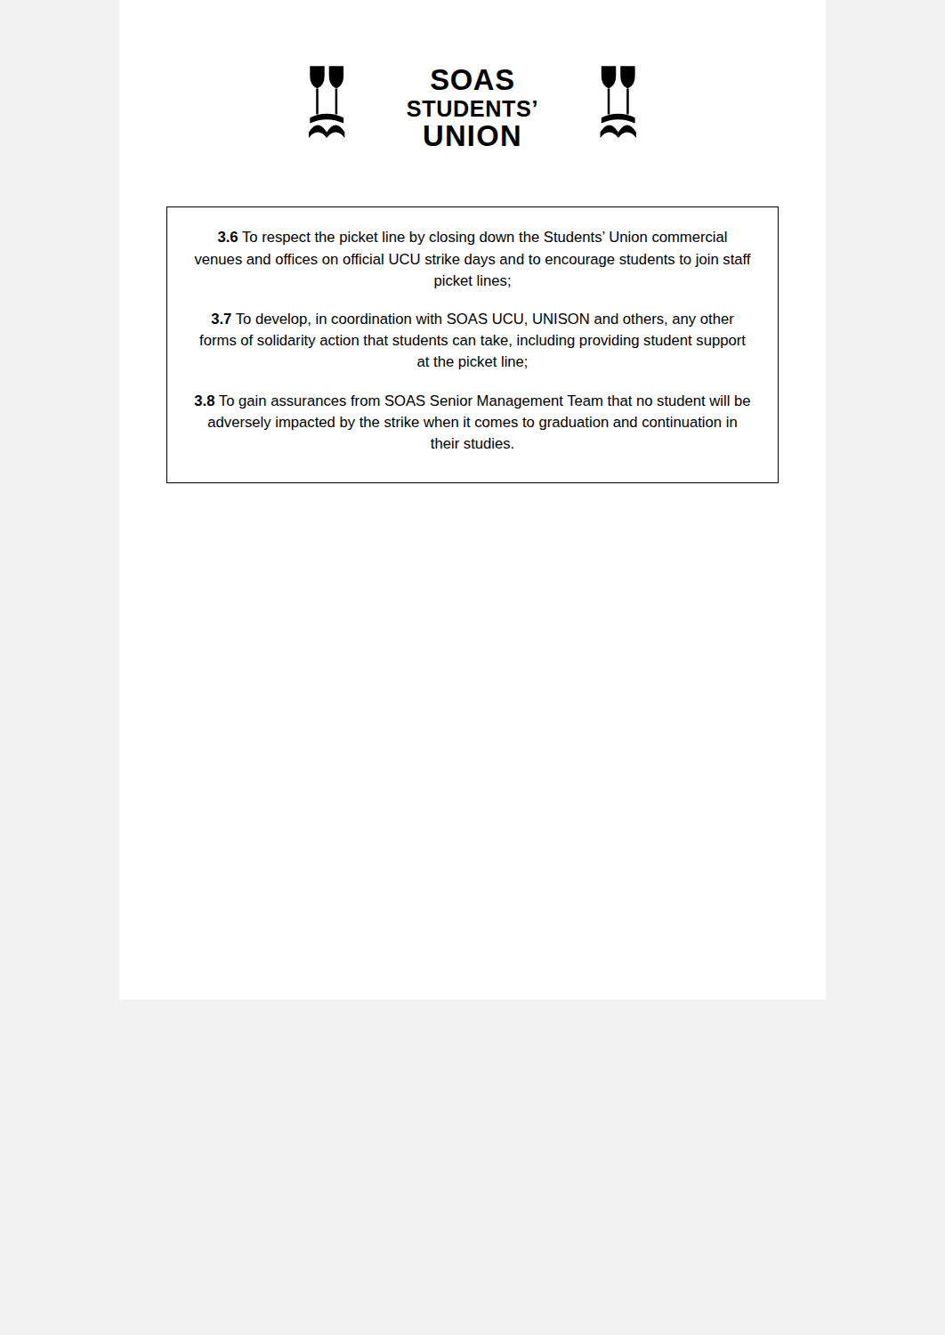SOAS Students' Union SOAS STUDENTS’ UNION
3.6 To respect the picket line by closing down the Students’ Union commercial venues and offices on official UCU strike days and to encourage students to join staff picket lines;
3.7 To develop, in coordination with SOAS UCU, UNISON and others, any other forms of solidarity action that students can take, including providing student support at the picket line;
3.8 To gain assurances from SOAS Senior Management Team that no student will be adversely impacted by the strike when it comes to graduation and continuation in their studies.